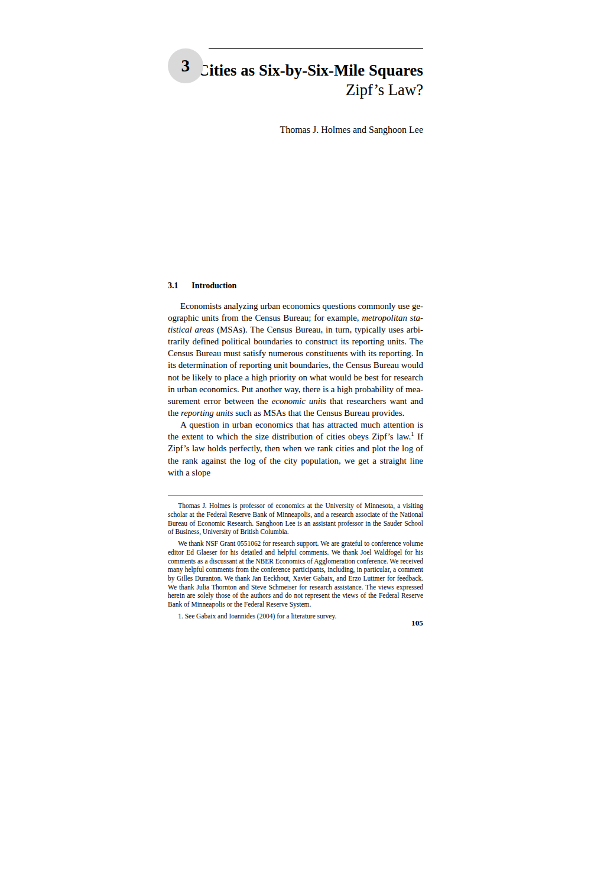3
Cities as Six-by-Six-Mile Squares
Zipf’s Law?
Thomas J. Holmes and Sanghoon Lee
3.1 Introduction
Economists analyzing urban economics questions commonly use geographic units from the Census Bureau; for example, metropolitan statistical areas (MSAs). The Census Bureau, in turn, typically uses arbitrarily defined political boundaries to construct its reporting units. The Census Bureau must satisfy numerous constituents with its reporting. In its determination of reporting unit boundaries, the Census Bureau would not be likely to place a high priority on what would be best for research in urban economics. Put another way, there is a high probability of measurement error between the economic units that researchers want and the reporting units such as MSAs that the Census Bureau provides.
A question in urban economics that has attracted much attention is the extent to which the size distribution of cities obeys Zipf’s law.1 If Zipf’s law holds perfectly, then when we rank cities and plot the log of the rank against the log of the city population, we get a straight line with a slope
Thomas J. Holmes is professor of economics at the University of Minnesota, a visiting scholar at the Federal Reserve Bank of Minneapolis, and a research associate of the National Bureau of Economic Research. Sanghoon Lee is an assistant professor in the Sauder School of Business, University of British Columbia.
We thank NSF Grant 0551062 for research support. We are grateful to conference volume editor Ed Glaeser for his detailed and helpful comments. We thank Joel Waldfogel for his comments as a discussant at the NBER Economics of Agglomeration conference. We received many helpful comments from the conference participants, including, in particular, a comment by Gilles Duranton. We thank Jan Eeckhout, Xavier Gabaix, and Erzo Luttmer for feedback. We thank Julia Thornton and Steve Schmeiser for research assistance. The views expressed herein are solely those of the authors and do not represent the views of the Federal Reserve Bank of Minneapolis or the Federal Reserve System.
1. See Gabaix and Ioannides (2004) for a literature survey.
105